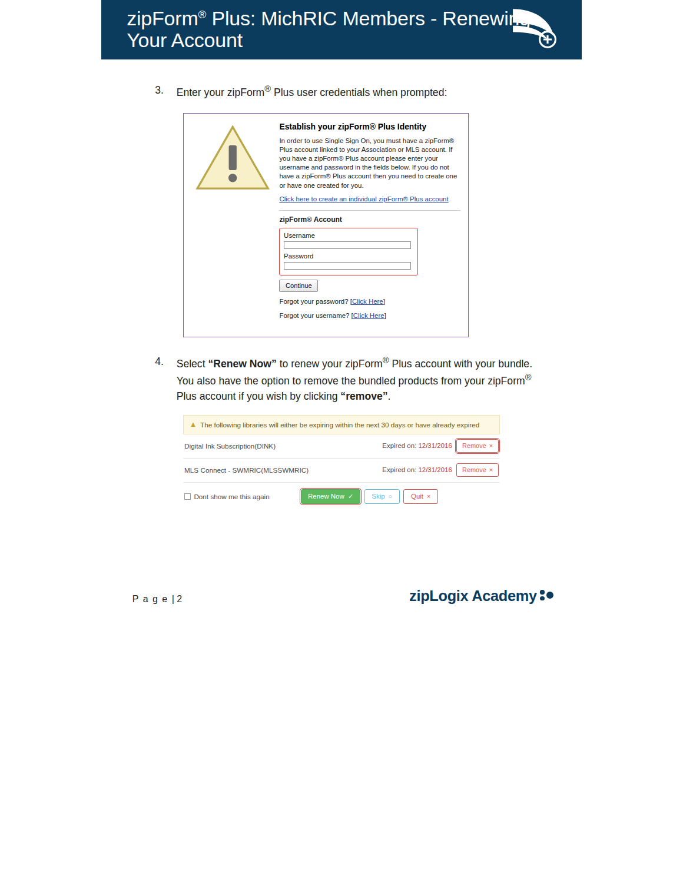zipForm® Plus: MichRIC Members - Renewing Your Account
3. Enter your zipForm® Plus user credentials when prompted:
Establish your zipForm® Plus Identity
In order to use Single Sign On, you must have a zipForm® Plus account linked to your Association or MLS account. If you have a zipForm® Plus account please enter your username and password in the fields below. If you do not have a zipForm® Plus account then you need to create one or have one created for you.
Click here to create an individual zipForm® Plus account
zipForm® Account
Username Password
Continue
Forgot your password? [Click Here]
Forgot your username? [Click Here]
4. Select “Renew Now” to renew your zipForm® Plus account with your bundle. You also have the option to remove the bundled products from your zipForm® Plus account if you wish by clicking “remove”.
▲ The following libraries will either be expiring within the next 30 days or have already expired
Digital Ink Subscription(DINK) Expired on: 12/31/2016 Remove ×
MLS Connect - SWMRIC(MLSSWMRIC) Expired on: 12/31/2016 Remove ×
Dont show me this again Renew Now ✓ Skip ○ Quit ×
P a g e | 2
zipLogix Academy